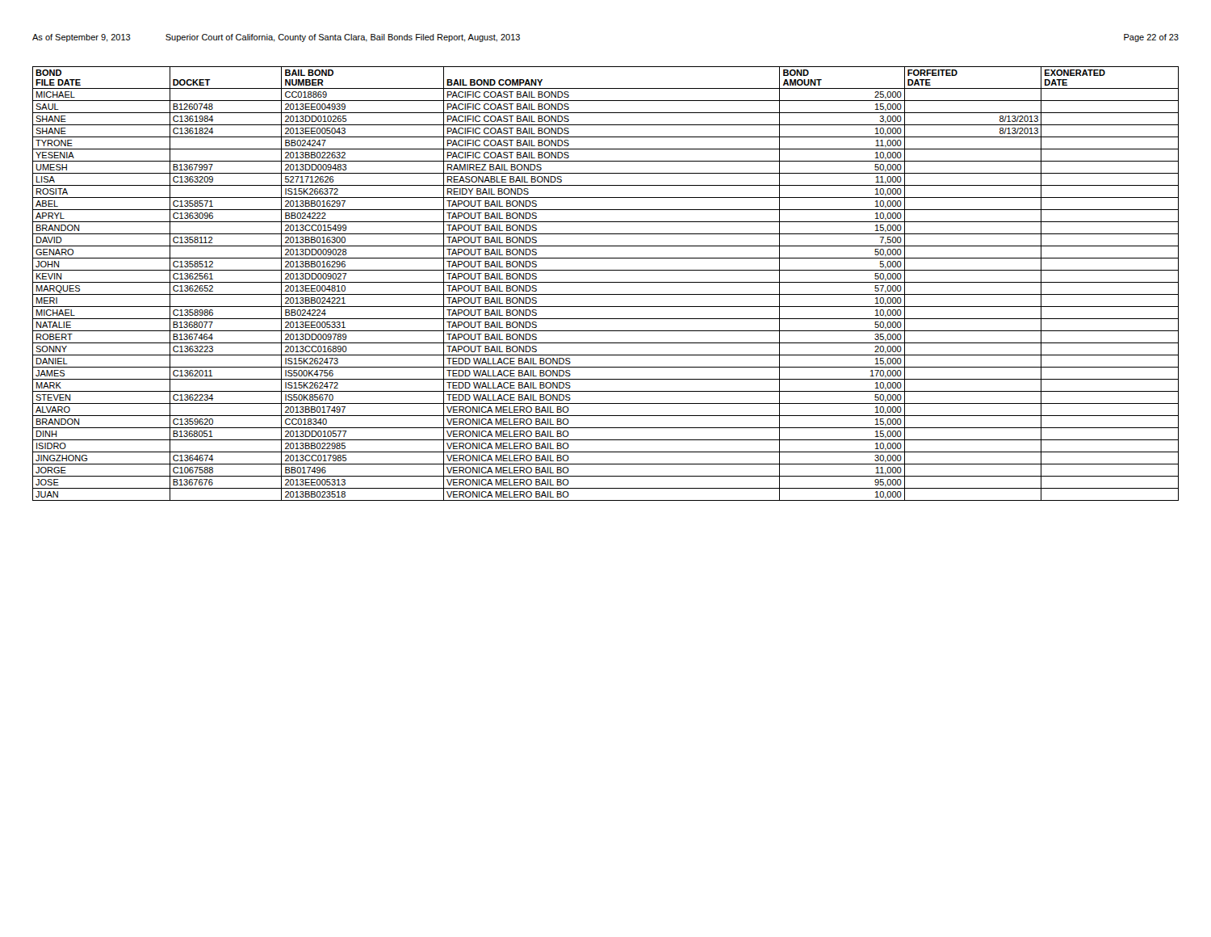As of September 9, 2013 Superior Court of California, County of Santa Clara, Bail Bonds Filed Report, August, 2013
Page 22 of 23
| BOND FILE DATE | DOCKET | BAIL BOND NUMBER | BAIL BOND COMPANY | BOND AMOUNT | FORFEITED DATE | EXONERATED DATE |
| --- | --- | --- | --- | --- | --- | --- |
| MICHAEL | | CC018869 | PACIFIC COAST BAIL BONDS | 25,000 | | |
| SAUL | B1260748 | 2013EE004939 | PACIFIC COAST BAIL BONDS | 15,000 | | |
| SHANE | C1361984 | 2013DD010265 | PACIFIC COAST BAIL BONDS | 3,000 | 8/13/2013 | |
| SHANE | C1361824 | 2013EE005043 | PACIFIC COAST BAIL BONDS | 10,000 | 8/13/2013 | |
| TYRONE | | BB024247 | PACIFIC COAST BAIL BONDS | 11,000 | | |
| YESENIA | | 2013BB022632 | PACIFIC COAST BAIL BONDS | 10,000 | | |
| UMESH | B1367997 | 2013DD009483 | RAMIREZ BAIL BONDS | 50,000 | | |
| LISA | C1363209 | 5271712626 | REASONABLE BAIL BONDS | 11,000 | | |
| ROSITA | | IS15K266372 | REIDY BAIL BONDS | 10,000 | | |
| ABEL | C1358571 | 2013BB016297 | TAPOUT BAIL BONDS | 10,000 | | |
| APRYL | C1363096 | BB024222 | TAPOUT BAIL BONDS | 10,000 | | |
| BRANDON | | 2013CC015499 | TAPOUT BAIL BONDS | 15,000 | | |
| DAVID | C1358112 | 2013BB016300 | TAPOUT BAIL BONDS | 7,500 | | |
| GENARO | | 2013DD009028 | TAPOUT BAIL BONDS | 50,000 | | |
| JOHN | C1358512 | 2013BB016296 | TAPOUT BAIL BONDS | 5,000 | | |
| KEVIN | C1362561 | 2013DD009027 | TAPOUT BAIL BONDS | 50,000 | | |
| MARQUES | C1362652 | 2013EE004810 | TAPOUT BAIL BONDS | 57,000 | | |
| MERI | | 2013BB024221 | TAPOUT BAIL BONDS | 10,000 | | |
| MICHAEL | C1358986 | BB024224 | TAPOUT BAIL BONDS | 10,000 | | |
| NATALIE | B1368077 | 2013EE005331 | TAPOUT BAIL BONDS | 50,000 | | |
| ROBERT | B1367464 | 2013DD009789 | TAPOUT BAIL BONDS | 35,000 | | |
| SONNY | C1363223 | 2013CC016890 | TAPOUT BAIL BONDS | 20,000 | | |
| DANIEL | | IS15K262473 | TEDD WALLACE BAIL BONDS | 15,000 | | |
| JAMES | C1362011 | IS500K4756 | TEDD WALLACE BAIL BONDS | 170,000 | | |
| MARK | | IS15K262472 | TEDD WALLACE BAIL BONDS | 10,000 | | |
| STEVEN | C1362234 | IS50K85670 | TEDD WALLACE BAIL BONDS | 50,000 | | |
| ALVARO | | 2013BB017497 | VERONICA MELERO BAIL BO | 10,000 | | |
| BRANDON | C1359620 | CC018340 | VERONICA MELERO BAIL BO | 15,000 | | |
| DINH | B1368051 | 2013DD010577 | VERONICA MELERO BAIL BO | 15,000 | | |
| ISIDRO | | 2013BB022985 | VERONICA MELERO BAIL BO | 10,000 | | |
| JINGZHONG | C1364674 | 2013CC017985 | VERONICA MELERO BAIL BO | 30,000 | | |
| JORGE | C1067588 | BB017496 | VERONICA MELERO BAIL BO | 11,000 | | |
| JOSE | B1367676 | 2013EE005313 | VERONICA MELERO BAIL BO | 95,000 | | |
| JUAN | | 2013BB023518 | VERONICA MELERO BAIL BO | 10,000 | | |